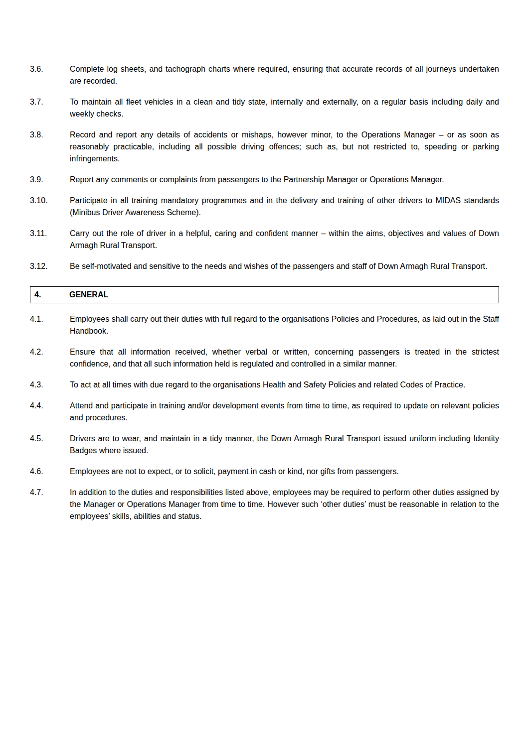3.6.
Complete log sheets, and tachograph charts where required, ensuring that accurate records of all journeys undertaken are recorded.
3.7.
To maintain all fleet vehicles in a clean and tidy state, internally and externally, on a regular basis including daily and weekly checks.
3.8.
Record and report any details of accidents or mishaps, however minor, to the Operations Manager – or as soon as reasonably practicable, including all possible driving offences; such as, but not restricted to, speeding or parking infringements.
3.9.
Report any comments or complaints from passengers to the Partnership Manager or Operations Manager.
3.10.
Participate in all training mandatory programmes and in the delivery and training of other drivers to MIDAS standards (Minibus Driver Awareness Scheme).
3.11.
Carry out the role of driver in a helpful, caring and confident manner – within the aims, objectives and values of Down Armagh Rural Transport.
3.12.
Be self-motivated and sensitive to the needs and wishes of the passengers and staff of Down Armagh Rural Transport.
4.
GENERAL
4.1.
Employees shall carry out their duties with full regard to the organisations Policies and Procedures, as laid out in the Staff Handbook.
4.2.
Ensure that all information received, whether verbal or written, concerning passengers is treated in the strictest confidence, and that all such information held is regulated and controlled in a similar manner.
4.3.
To act at all times with due regard to the organisations Health and Safety Policies and related Codes of Practice.
4.4.
Attend and participate in training and/or development events from time to time, as required to update on relevant policies and procedures.
4.5.
Drivers are to wear, and maintain in a tidy manner, the Down Armagh Rural Transport issued uniform including Identity Badges where issued.
4.6.
Employees are not to expect, or to solicit, payment in cash or kind, nor gifts from passengers.
4.7.
In addition to the duties and responsibilities listed above, employees may be required to perform other duties assigned by the Manager or Operations Manager from time to time. However such ‘other duties’ must be reasonable in relation to the employees’ skills, abilities and status.